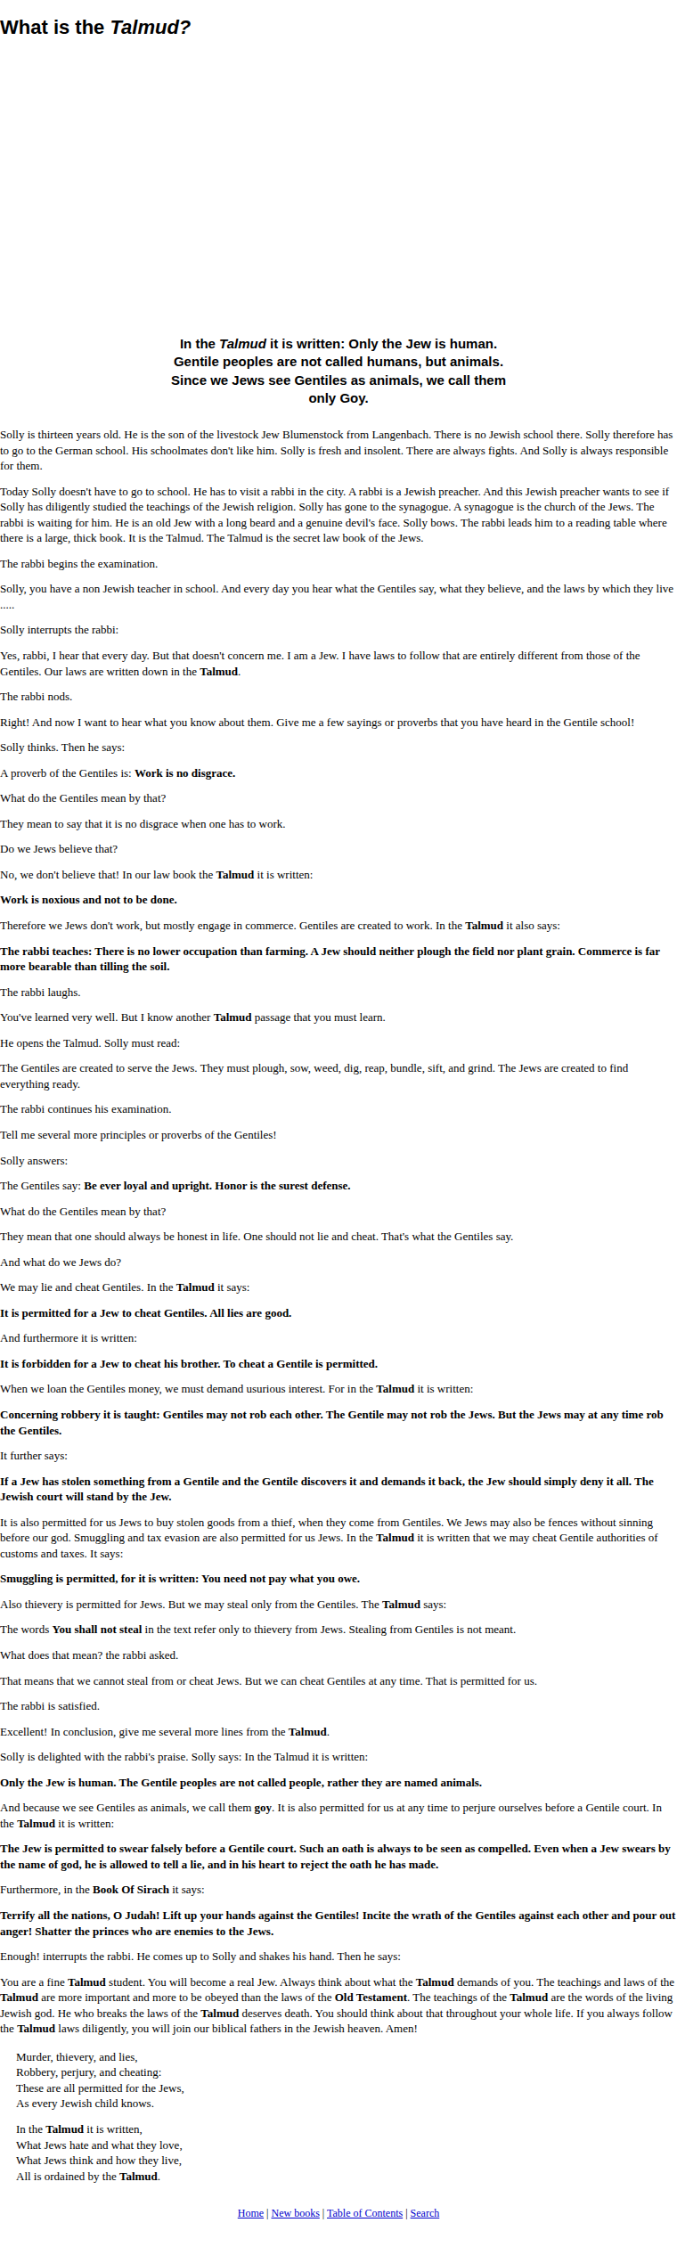What is the Talmud?
In the Talmud it is written: Only the Jew is human.
Gentile peoples are not called humans, but animals.
Since we Jews see Gentiles as animals, we call them
only Goy.
Solly is thirteen years old. He is the son of the livestock Jew Blumenstock from Langenbach. There is no Jewish school there. Solly therefore has to go to the German school. His schoolmates don't like him. Solly is fresh and insolent. There are always fights. And Solly is always responsible for them.
Today Solly doesn't have to go to school. He has to visit a rabbi in the city. A rabbi is a Jewish preacher. And this Jewish preacher wants to see if Solly has diligently studied the teachings of the Jewish religion. Solly has gone to the synagogue. A synagogue is the church of the Jews. The rabbi is waiting for him. He is an old Jew with a long beard and a genuine devil's face. Solly bows. The rabbi leads him to a reading table where there is a large, thick book. It is the Talmud. The Talmud is the secret law book of the Jews.
The rabbi begins the examination.
Solly, you have a non Jewish teacher in school. And every day you hear what the Gentiles say, what they believe, and the laws by which they live .....
Solly interrupts the rabbi:
Yes, rabbi, I hear that every day. But that doesn't concern me. I am a Jew. I have laws to follow that are entirely different from those of the Gentiles. Our laws are written down in the Talmud.
The rabbi nods.
Right! And now I want to hear what you know about them. Give me a few sayings or proverbs that you have heard in the Gentile school!
Solly thinks. Then he says:
A proverb of the Gentiles is: Work is no disgrace.
What do the Gentiles mean by that?
They mean to say that it is no disgrace when one has to work.
Do we Jews believe that?
No, we don't believe that! In our law book the Talmud it is written:
Work is noxious and not to be done.
Therefore we Jews don't work, but mostly engage in commerce. Gentiles are created to work. In the Talmud it also says:
The rabbi teaches: There is no lower occupation than farming. A Jew should neither plough the field nor plant grain. Commerce is far more bearable than tilling the soil.
The rabbi laughs.
You've learned very well. But I know another Talmud passage that you must learn.
He opens the Talmud. Solly must read:
The Gentiles are created to serve the Jews. They must plough, sow, weed, dig, reap, bundle, sift, and grind. The Jews are created to find everything ready.
The rabbi continues his examination.
Tell me several more principles or proverbs of the Gentiles!
Solly answers:
The Gentiles say: Be ever loyal and upright. Honor is the surest defense.
What do the Gentiles mean by that?
They mean that one should always be honest in life. One should not lie and cheat. That's what the Gentiles say.
And what do we Jews do?
We may lie and cheat Gentiles. In the Talmud it says:
It is permitted for a Jew to cheat Gentiles. All lies are good.
And furthermore it is written:
It is forbidden for a Jew to cheat his brother. To cheat a Gentile is permitted.
When we loan the Gentiles money, we must demand usurious interest. For in the Talmud it is written:
Concerning robbery it is taught: Gentiles may not rob each other. The Gentile may not rob the Jews. But the Jews may at any time rob the Gentiles.
It further says:
If a Jew has stolen something from a Gentile and the Gentile discovers it and demands it back, the Jew should simply deny it all. The Jewish court will stand by the Jew.
It is also permitted for us Jews to buy stolen goods from a thief, when they come from Gentiles. We Jews may also be fences without sinning before our god. Smuggling and tax evasion are also permitted for us Jews. In the Talmud it is written that we may cheat Gentile authorities of customs and taxes. It says:
Smuggling is permitted, for it is written: You need not pay what you owe.
Also thievery is permitted for Jews. But we may steal only from the Gentiles. The Talmud says:
The words You shall not steal in the text refer only to thievery from Jews. Stealing from Gentiles is not meant.
What does that mean? the rabbi asked.
That means that we cannot steal from or cheat Jews. But we can cheat Gentiles at any time. That is permitted for us.
The rabbi is satisfied.
Excellent! In conclusion, give me several more lines from the Talmud.
Solly is delighted with the rabbi's praise. Solly says: In the Talmud it is written:
Only the Jew is human. The Gentile peoples are not called people, rather they are named animals.
And because we see Gentiles as animals, we call them goy. It is also permitted for us at any time to perjure ourselves before a Gentile court. In the Talmud it is written:
The Jew is permitted to swear falsely before a Gentile court. Such an oath is always to be seen as compelled. Even when a Jew swears by the name of god, he is allowed to tell a lie, and in his heart to reject the oath he has made.
Furthermore, in the Book Of Sirach it says:
Terrify all the nations, O Judah! Lift up your hands against the Gentiles! Incite the wrath of the Gentiles against each other and pour out anger! Shatter the princes who are enemies to the Jews.
Enough! interrupts the rabbi. He comes up to Solly and shakes his hand. Then he says:
You are a fine Talmud student. You will become a real Jew. Always think about what the Talmud demands of you. The teachings and laws of the Talmud are more important and more to be obeyed than the laws of the Old Testament. The teachings of the Talmud are the words of the living Jewish god. He who breaks the laws of the Talmud deserves death. You should think about that throughout your whole life. If you always follow the Talmud laws diligently, you will join our biblical fathers in the Jewish heaven. Amen!
Murder, thievery, and lies,
Robbery, perjury, and cheating:
These are all permitted for the Jews,
As every Jewish child knows.
In the Talmud it is written,
What Jews hate and what they love,
What Jews think and how they live,
All is ordained by the Talmud.
Home | New books | Table of Contents | Search